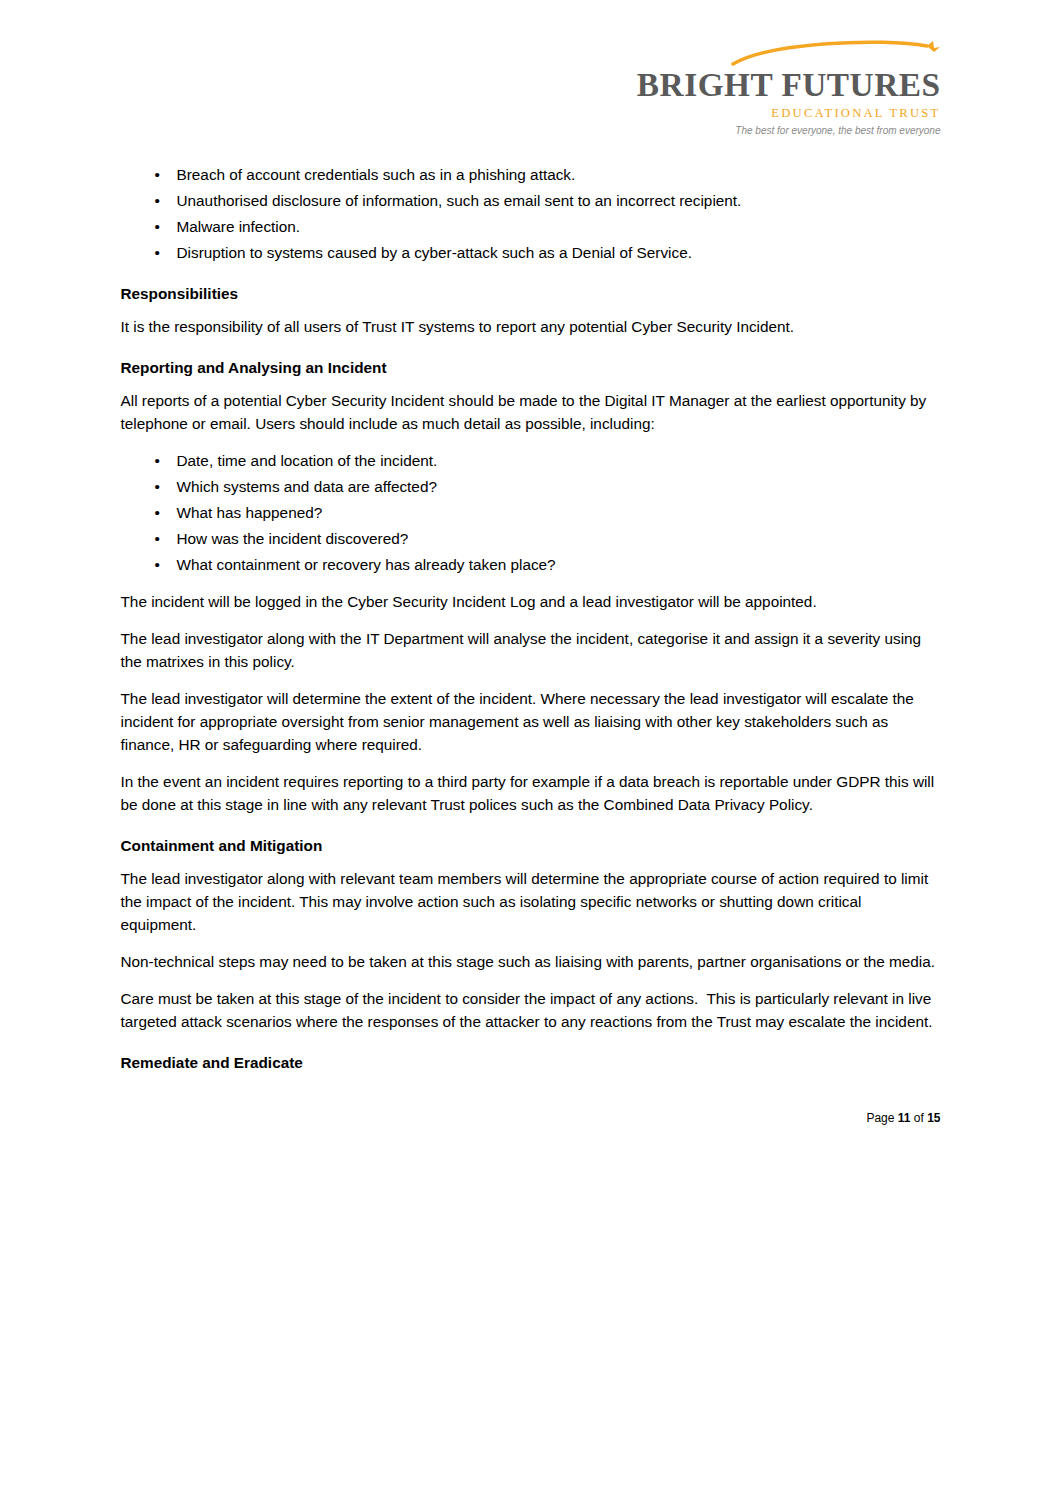BRIGHT FUTURES
EDUCATIONAL TRUST
The best for everyone, the best from everyone
Breach of account credentials such as in a phishing attack.
Unauthorised disclosure of information, such as email sent to an incorrect recipient.
Malware infection.
Disruption to systems caused by a cyber-attack such as a Denial of Service.
Responsibilities
It is the responsibility of all users of Trust IT systems to report any potential Cyber Security Incident.
Reporting and Analysing an Incident
All reports of a potential Cyber Security Incident should be made to the Digital IT Manager at the earliest opportunity by telephone or email. Users should include as much detail as possible, including:
Date, time and location of the incident.
Which systems and data are affected?
What has happened?
How was the incident discovered?
What containment or recovery has already taken place?
The incident will be logged in the Cyber Security Incident Log and a lead investigator will be appointed.
The lead investigator along with the IT Department will analyse the incident, categorise it and assign it a severity using the matrixes in this policy.
The lead investigator will determine the extent of the incident. Where necessary the lead investigator will escalate the incident for appropriate oversight from senior management as well as liaising with other key stakeholders such as finance, HR or safeguarding where required.
In the event an incident requires reporting to a third party for example if a data breach is reportable under GDPR this will be done at this stage in line with any relevant Trust polices such as the Combined Data Privacy Policy.
Containment and Mitigation
The lead investigator along with relevant team members will determine the appropriate course of action required to limit the impact of the incident. This may involve action such as isolating specific networks or shutting down critical equipment.
Non-technical steps may need to be taken at this stage such as liaising with parents, partner organisations or the media.
Care must be taken at this stage of the incident to consider the impact of any actions. This is particularly relevant in live targeted attack scenarios where the responses of the attacker to any reactions from the Trust may escalate the incident.
Remediate and Eradicate
Page 11 of 15